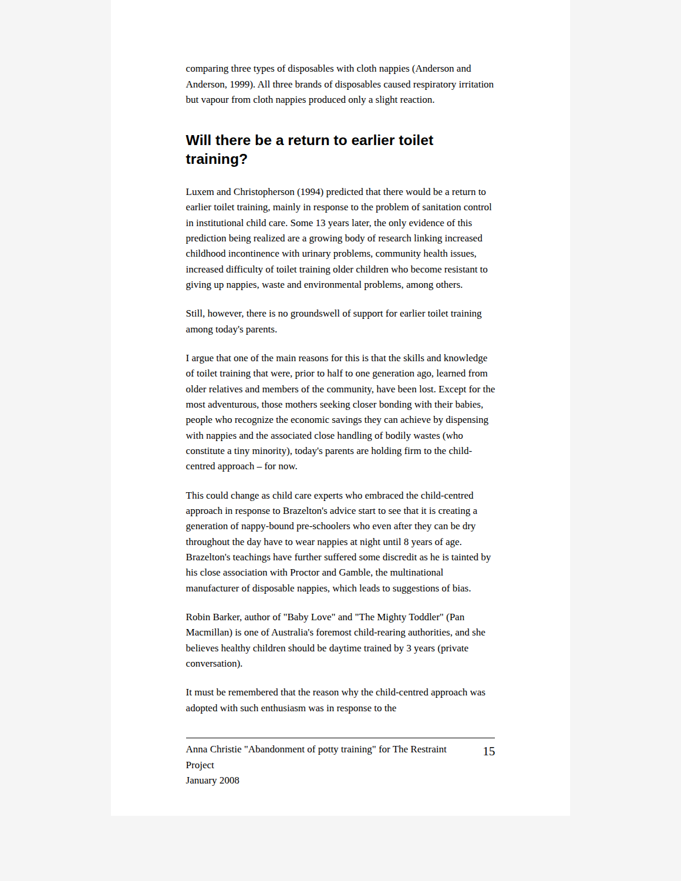comparing three types of disposables with cloth nappies (Anderson and Anderson, 1999). All three brands of disposables caused respiratory irritation but vapour from cloth nappies produced only a slight reaction.
Will there be a return to earlier toilet training?
Luxem and Christopherson (1994) predicted that there would be a return to earlier toilet training, mainly in response to the problem of sanitation control in institutional child care. Some 13 years later, the only evidence of this prediction being realized are a growing body of research linking increased childhood incontinence with urinary problems, community health issues, increased difficulty of toilet training older children who become resistant to giving up nappies, waste and environmental problems, among others.
Still, however, there is no groundswell of support for earlier toilet training among today's parents.
I argue that one of the main reasons for this is that the skills and knowledge of toilet training that were, prior to half to one generation ago, learned from older relatives and members of the community, have been lost. Except for the most adventurous, those mothers seeking closer bonding with their babies, people who recognize the economic savings they can achieve by dispensing with nappies and the associated close handling of bodily wastes (who constitute a tiny minority), today's parents are holding firm to the child-centred approach – for now.
This could change as child care experts who embraced the child-centred approach in response to Brazelton's advice start to see that it is creating a generation of nappy-bound pre-schoolers who even after they can be dry throughout the day have to wear nappies at night until 8 years of age. Brazelton's teachings have further suffered some discredit as he is tainted by his close association with Proctor and Gamble, the multinational manufacturer of disposable nappies, which leads to suggestions of bias.
Robin Barker, author of "Baby Love" and "The Mighty Toddler" (Pan Macmillan) is one of Australia's foremost child-rearing authorities, and she believes healthy children should be daytime trained by 3 years (private conversation).
It must be remembered that the reason why the child-centred approach was adopted with such enthusiasm was in response to the
Anna Christie "Abandonment of potty training" for The Restraint Project January 2008
15